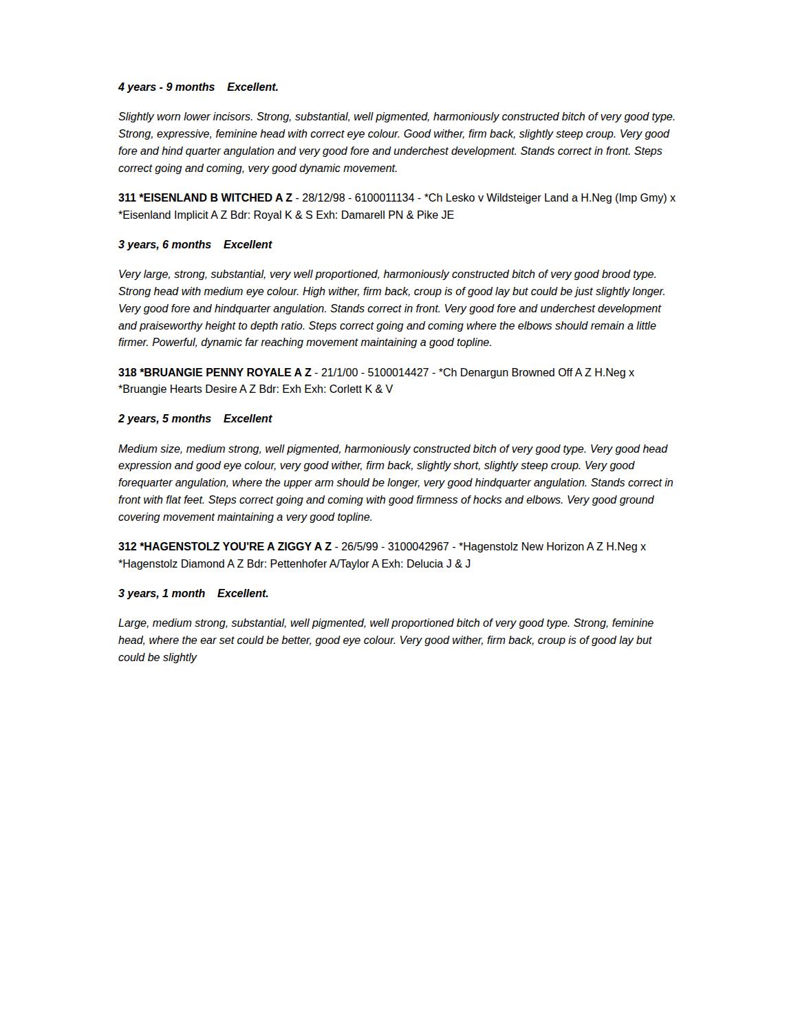4 years - 9 months Excellent.
Slightly worn lower incisors. Strong, substantial, well pigmented, harmoniously constructed bitch of very good type. Strong, expressive, feminine head with correct eye colour. Good wither, firm back, slightly steep croup. Very good fore and hind quarter angulation and very good fore and underchest development. Stands correct in front. Steps correct going and coming, very good dynamic movement.
311 *EISENLAND B WITCHED A Z - 28/12/98 - 6100011134 - *Ch Lesko v Wildsteiger Land a H.Neg (Imp Gmy) x *Eisenland Implicit A Z Bdr: Royal K & S Exh: Damarell PN & Pike JE
3 years, 6 months Excellent
Very large, strong, substantial, very well proportioned, harmoniously constructed bitch of very good brood type. Strong head with medium eye colour. High wither, firm back, croup is of good lay but could be just slightly longer. Very good fore and hindquarter angulation. Stands correct in front. Very good fore and underchest development and praiseworthy height to depth ratio. Steps correct going and coming where the elbows should remain a little firmer. Powerful, dynamic far reaching movement maintaining a good topline.
318 *BRUANGIE PENNY ROYALE A Z - 21/1/00 - 5100014427 - *Ch Denargun Browned Off A Z H.Neg x *Bruangie Hearts Desire A Z Bdr: Exh Exh: Corlett K & V
2 years, 5 months Excellent
Medium size, medium strong, well pigmented, harmoniously constructed bitch of very good type. Very good head expression and good eye colour, very good wither, firm back, slightly short, slightly steep croup. Very good forequarter angulation, where the upper arm should be longer, very good hindquarter angulation. Stands correct in front with flat feet. Steps correct going and coming with good firmness of hocks and elbows. Very good ground covering movement maintaining a very good topline.
312 *HAGENSTOLZ YOU'RE A ZIGGY A Z - 26/5/99 - 3100042967 - *Hagenstolz New Horizon A Z H.Neg x *Hagenstolz Diamond A Z Bdr: Pettenhofer A/Taylor A Exh: Delucia J & J
3 years, 1 month Excellent.
Large, medium strong, substantial, well pigmented, well proportioned bitch of very good type. Strong, feminine head, where the ear set could be better, good eye colour. Very good wither, firm back, croup is of good lay but could be slightly